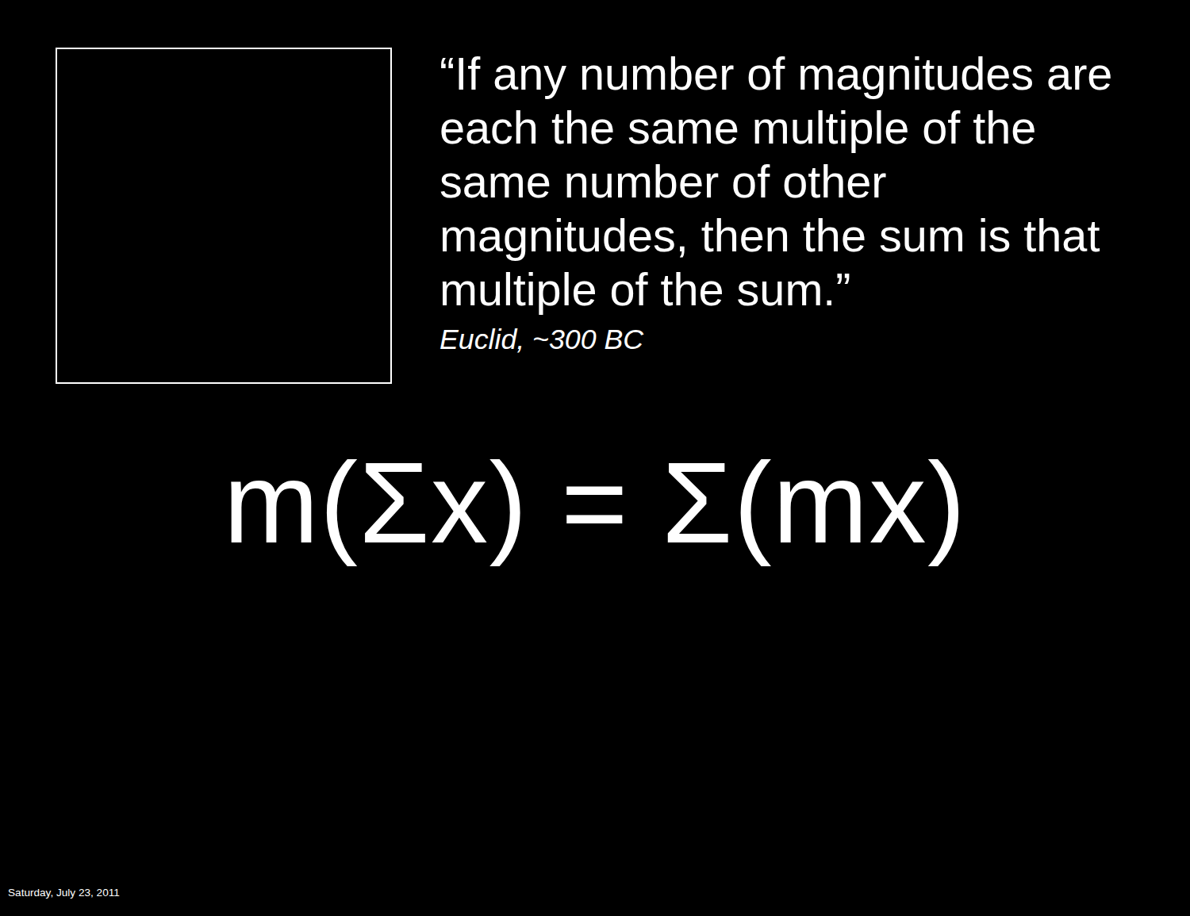“If any number of magnitudes are each the same multiple of the same number of other magnitudes, then the sum is that multiple of the sum.”
Euclid, ~300 BC
m(Σx) = Σ(mx)
Saturday, July 23, 2011